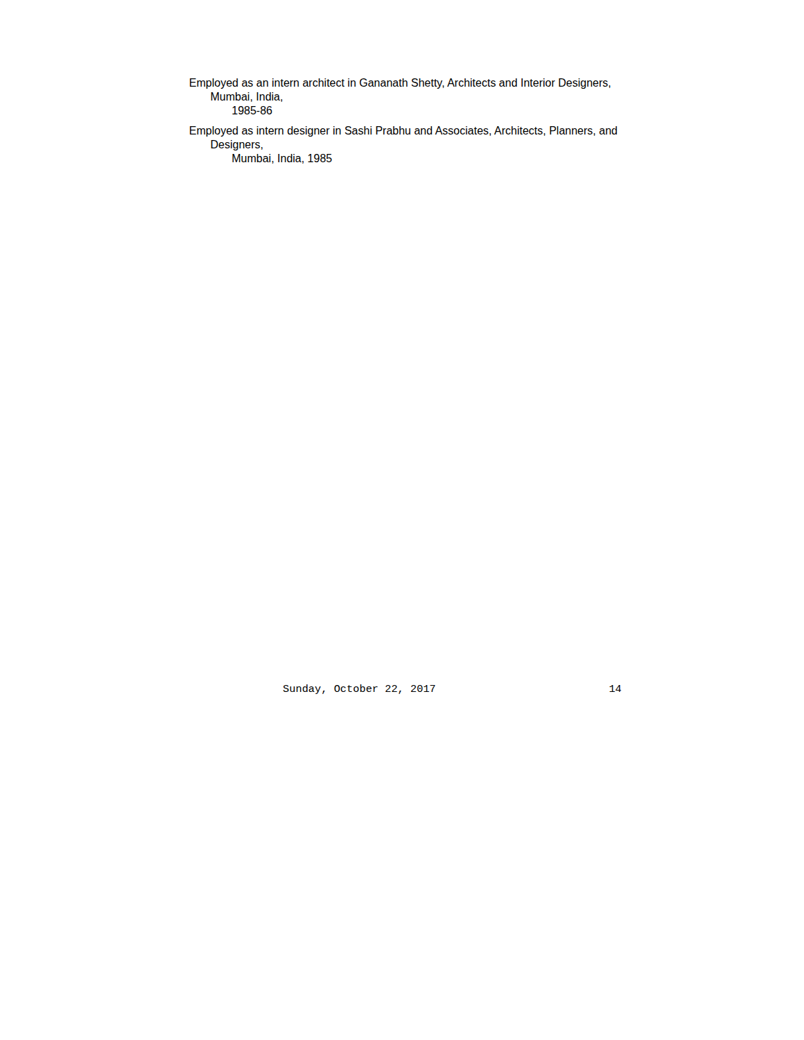Employed as an intern architect in Gananath Shetty, Architects and Interior Designers, Mumbai, India,1985-86
Employed as intern designer in Sashi Prabhu and Associates, Architects, Planners, and Designers,Mumbai, India, 1985
Sunday, October 22, 2017 14